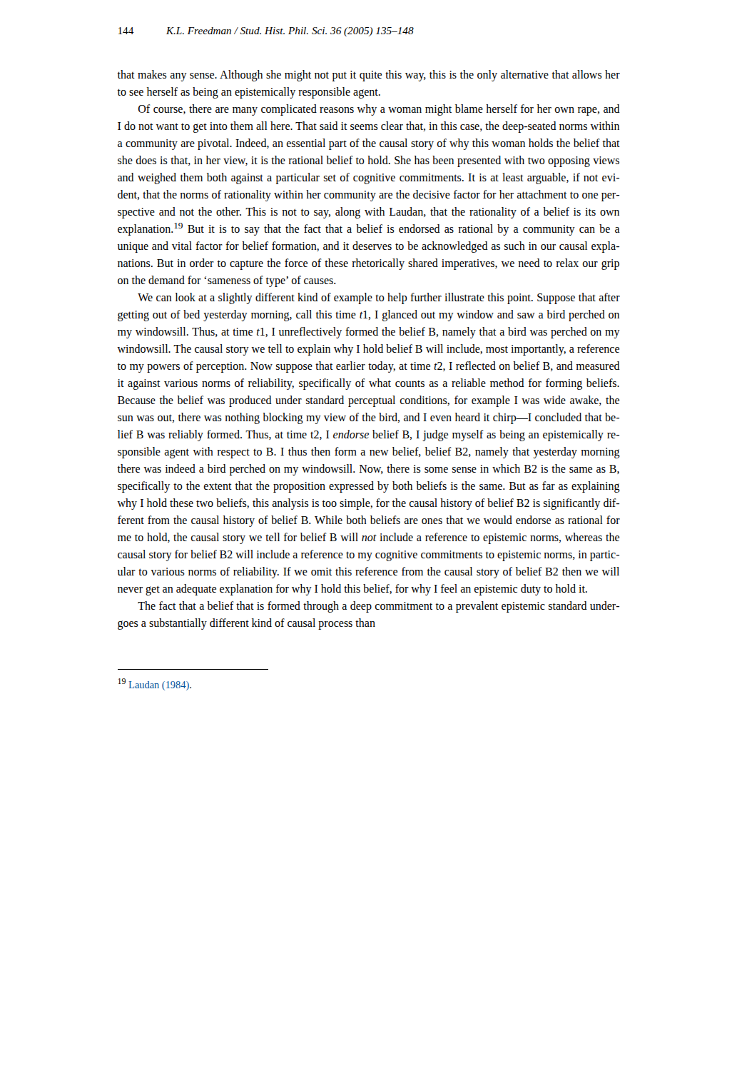144 K.L. Freedman / Stud. Hist. Phil. Sci. 36 (2005) 135–148
that makes any sense. Although she might not put it quite this way, this is the only alternative that allows her to see herself as being an epistemically responsible agent.
Of course, there are many complicated reasons why a woman might blame herself for her own rape, and I do not want to get into them all here. That said it seems clear that, in this case, the deep-seated norms within a community are pivotal. Indeed, an essential part of the causal story of why this woman holds the belief that she does is that, in her view, it is the rational belief to hold. She has been presented with two opposing views and weighed them both against a particular set of cognitive commitments. It is at least arguable, if not evident, that the norms of rationality within her community are the decisive factor for her attachment to one perspective and not the other. This is not to say, along with Laudan, that the rationality of a belief is its own explanation.19 But it is to say that the fact that a belief is endorsed as rational by a community can be a unique and vital factor for belief formation, and it deserves to be acknowledged as such in our causal explanations. But in order to capture the force of these rhetorically shared imperatives, we need to relax our grip on the demand for ‘sameness of type’ of causes.
We can look at a slightly different kind of example to help further illustrate this point. Suppose that after getting out of bed yesterday morning, call this time t1, I glanced out my window and saw a bird perched on my windowsill. Thus, at time t1, I unreflectively formed the belief B, namely that a bird was perched on my windowsill. The causal story we tell to explain why I hold belief B will include, most importantly, a reference to my powers of perception. Now suppose that earlier today, at time t2, I reflected on belief B, and measured it against various norms of reliability, specifically of what counts as a reliable method for forming beliefs. Because the belief was produced under standard perceptual conditions, for example I was wide awake, the sun was out, there was nothing blocking my view of the bird, and I even heard it chirp—I concluded that belief B was reliably formed. Thus, at time t2, I endorse belief B, I judge myself as being an epistemically responsible agent with respect to B. I thus then form a new belief, belief B2, namely that yesterday morning there was indeed a bird perched on my windowsill. Now, there is some sense in which B2 is the same as B, specifically to the extent that the proposition expressed by both beliefs is the same. But as far as explaining why I hold these two beliefs, this analysis is too simple, for the causal history of belief B2 is significantly different from the causal history of belief B. While both beliefs are ones that we would endorse as rational for me to hold, the causal story we tell for belief B will not include a reference to epistemic norms, whereas the causal story for belief B2 will include a reference to my cognitive commitments to epistemic norms, in particular to various norms of reliability. If we omit this reference from the causal story of belief B2 then we will never get an adequate explanation for why I hold this belief, for why I feel an epistemic duty to hold it.
The fact that a belief that is formed through a deep commitment to a prevalent epistemic standard undergoes a substantially different kind of causal process than
19 Laudan (1984).